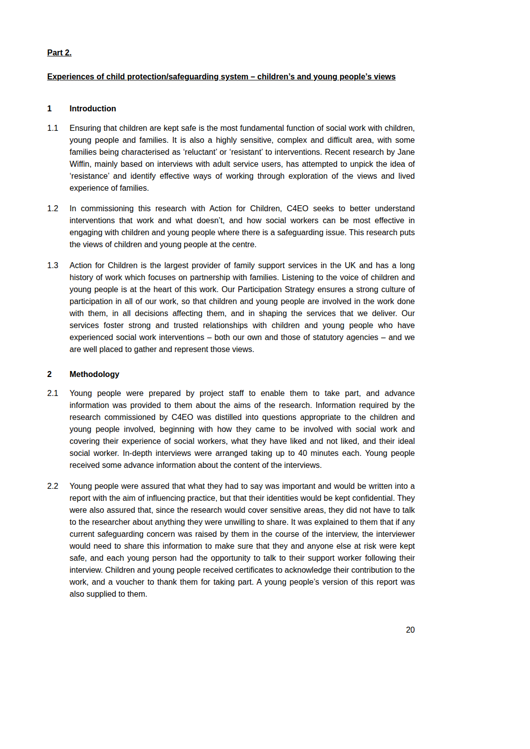Part 2.
Experiences of child protection/safeguarding system – children’s and young people’s views
1 Introduction
1.1 Ensuring that children are kept safe is the most fundamental function of social work with children, young people and families. It is also a highly sensitive, complex and difficult area, with some families being characterised as ‘reluctant’ or ‘resistant’ to interventions. Recent research by Jane Wiffin, mainly based on interviews with adult service users, has attempted to unpick the idea of ‘resistance’ and identify effective ways of working through exploration of the views and lived experience of families.
1.2 In commissioning this research with Action for Children, C4EO seeks to better understand interventions that work and what doesn’t, and how social workers can be most effective in engaging with children and young people where there is a safeguarding issue. This research puts the views of children and young people at the centre.
1.3 Action for Children is the largest provider of family support services in the UK and has a long history of work which focuses on partnership with families. Listening to the voice of children and young people is at the heart of this work. Our Participation Strategy ensures a strong culture of participation in all of our work, so that children and young people are involved in the work done with them, in all decisions affecting them, and in shaping the services that we deliver. Our services foster strong and trusted relationships with children and young people who have experienced social work interventions – both our own and those of statutory agencies – and we are well placed to gather and represent those views.
2 Methodology
2.1 Young people were prepared by project staff to enable them to take part, and advance information was provided to them about the aims of the research. Information required by the research commissioned by C4EO was distilled into questions appropriate to the children and young people involved, beginning with how they came to be involved with social work and covering their experience of social workers, what they have liked and not liked, and their ideal social worker. In-depth interviews were arranged taking up to 40 minutes each. Young people received some advance information about the content of the interviews.
2.2 Young people were assured that what they had to say was important and would be written into a report with the aim of influencing practice, but that their identities would be kept confidential. They were also assured that, since the research would cover sensitive areas, they did not have to talk to the researcher about anything they were unwilling to share. It was explained to them that if any current safeguarding concern was raised by them in the course of the interview, the interviewer would need to share this information to make sure that they and anyone else at risk were kept safe, and each young person had the opportunity to talk to their support worker following their interview. Children and young people received certificates to acknowledge their contribution to the work, and a voucher to thank them for taking part. A young people’s version of this report was also supplied to them.
20